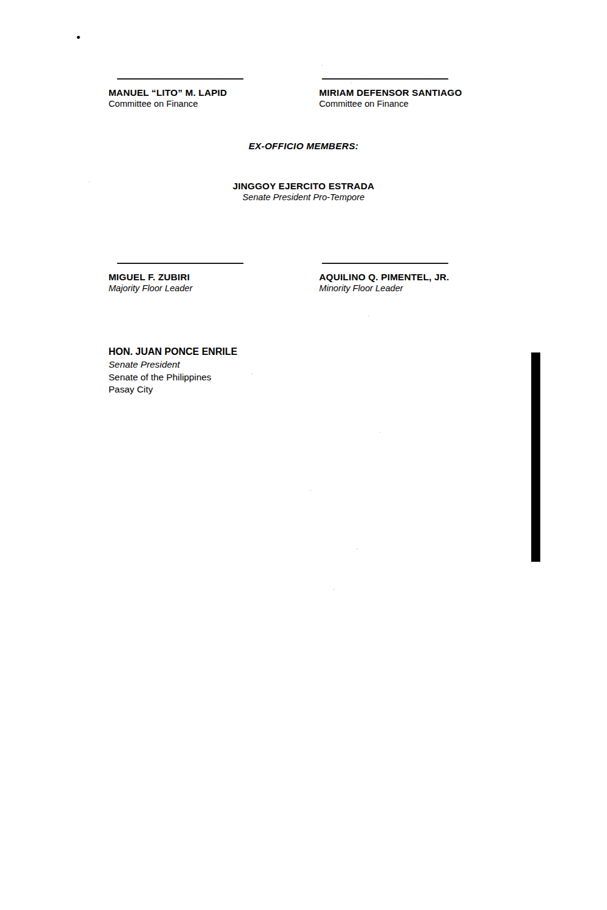•
——————
MANUEL “LITO” M. LAPID
Committee on Finance
——————
MIRIAM DEFENSOR SANTIAGO
Committee on Finance
EX-OFFICIO MEMBERS:
JINGGOY EJERCITO ESTRADA
Senate President Pro-Tempore
——————
MIGUEL F. ZUBIRI
Majority Floor Leader
——————
AQUILINO Q. PIMENTEL, JR.
Minority Floor Leader
HON. JUAN PONCE ENRILE
Senate President
Senate of the Philippines
Pasay City
· · · · · · · · ·